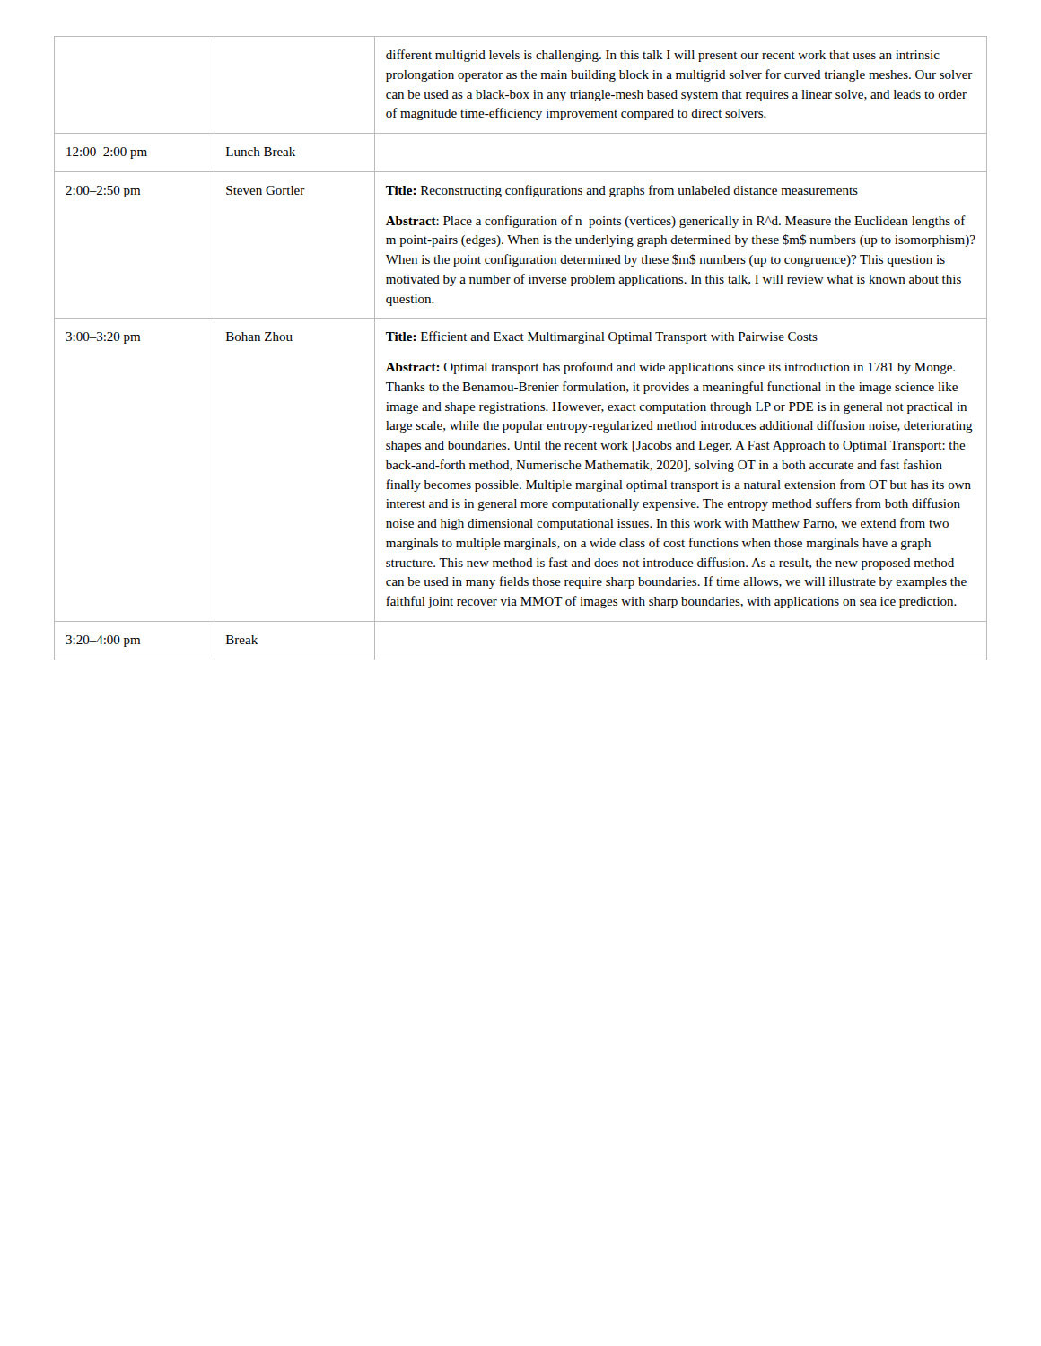| | | different multigrid levels is challenging. In this talk I will present our recent work that uses an intrinsic prolongation operator as the main building block in a multigrid solver for curved triangle meshes. Our solver can be used as a black-box in any triangle-mesh based system that requires a linear solve, and leads to order of magnitude time-efficiency improvement compared to direct solvers. |
| 12:00–2:00 pm | Lunch Break | |
| 2:00–2:50 pm | Steven Gortler | Title: Reconstructing configurations and graphs from unlabeled distance measurements Abstract : Place a configuration of n points (vertices) generically in R^d. Measure the Euclidean lengths of m point-pairs (edges). When is the underlying graph determined by these $m$ numbers (up to isomorphism)? When is the point configuration determined by these $m$ numbers (up to congruence)? This question is motivated by a number of inverse problem applications. In this talk, I will review what is known about this question. |
| 3:00–3:20 pm | Bohan Zhou | Title: Efficient and Exact Multimarginal Optimal Transport with Pairwise Costs Abstract: Optimal transport has profound and wide applications since its introduction in 1781 by Monge. Thanks to the Benamou-Brenier formulation, it provides a meaningful functional in the image science like image and shape registrations. However, exact computation through LP or PDE is in general not practical in large scale, while the popular entropy-regularized method introduces additional diffusion noise, deteriorating shapes and boundaries. Until the recent work [Jacobs and Leger, A Fast Approach to Optimal Transport: the back-and-forth method, Numerische Mathematik, 2020], solving OT in a both accurate and fast fashion finally becomes possible. Multiple marginal optimal transport is a natural extension from OT but has its own interest and is in general more computationally expensive. The entropy method suffers from both diffusion noise and high dimensional computational issues. In this work with Matthew Parno, we extend from two marginals to multiple marginals, on a wide class of cost functions when those marginals have a graph structure. This new method is fast and does not introduce diffusion. As a result, the new proposed method can be used in many fields those require sharp boundaries. If time allows, we will illustrate by examples the faithful joint recover via MMOT of images with sharp boundaries, with applications on sea ice prediction. |
| 3:20–4:00 pm | Break | |